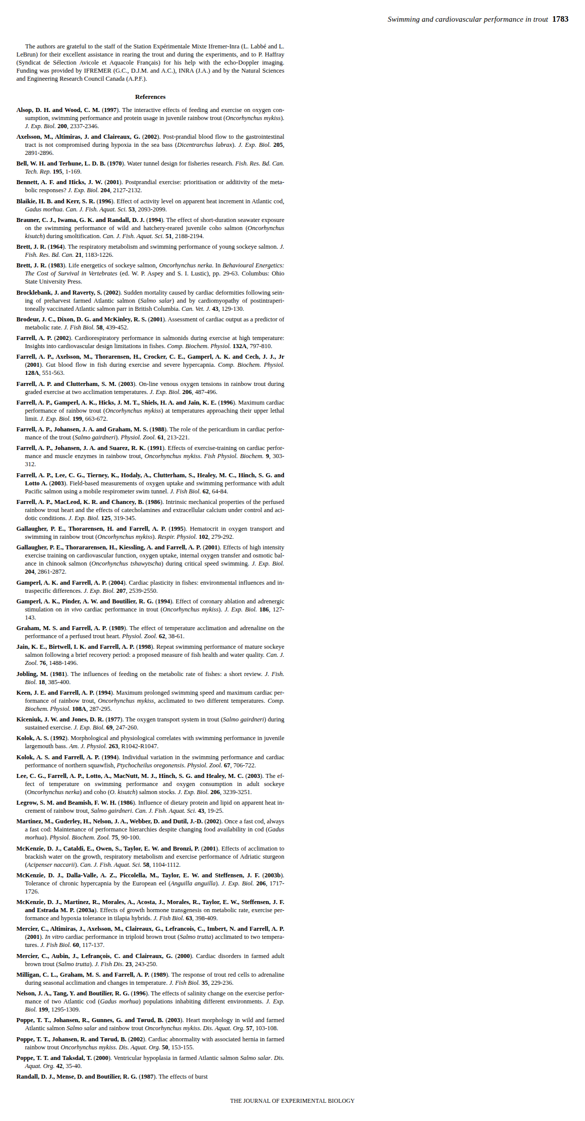Swimming and cardiovascular performance in trout 1783
The authors are grateful to the staff of the Station Expérimentale Mixte Ifremer-Inra (L. Labbé and L. LeBrun) for their excellent assistance in rearing the trout and during the experiments, and to P. Haffray (Syndicat de Sélection Avicole et Aquacole Français) for his help with the echo-Doppler imaging. Funding was provided by IFREMER (G.C., D.J.M. and A.C.), INRA (J.A.) and by the Natural Sciences and Engineering Research Council Canada (A.P.F.).
References
Alsop, D. H. and Wood, C. M. (1997). The interactive effects of feeding and exercise on oxygen consumption, swimming performance and protein usage in juvenile rainbow trout (Oncorhynchus mykiss). J. Exp. Biol. 200, 2337-2346.
Axelsson, M., Altimiras, J. and Claireaux, G. (2002). Post-prandial blood flow to the gastrointestinal tract is not compromised during hypoxia in the sea bass (Dicentrarchus labrax). J. Exp. Biol. 205, 2891-2896.
Bell, W. H. and Terhune, L. D. B. (1970). Water tunnel design for fisheries research. Fish. Res. Bd. Can. Tech. Rep. 195, 1-169.
Bennett, A. F. and Hicks, J. W. (2001). Postprandial exercise: prioritisation or additivity of the metabolic responses? J. Exp. Biol. 204, 2127-2132.
Blaikie, H. B. and Kerr, S. R. (1996). Effect of activity level on apparent heat increment in Atlantic cod, Gadus morhua. Can. J. Fish. Aquat. Sci. 53, 2093-2099.
Brauner, C. J., Iwama, G. K. and Randall, D. J. (1994). The effect of short-duration seawater exposure on the swimming performance of wild and hatchery-reared juvenile coho salmon (Oncorhynchus kisutch) during smoltification. Can. J. Fish. Aquat. Sci. 51, 2188-2194.
Brett, J. R. (1964). The respiratory metabolism and swimming performance of young sockeye salmon. J. Fish. Res. Bd. Can. 21, 1183-1226.
Brett, J. R. (1983). Life energetics of sockeye salmon, Oncorhynchus nerka. In Behavioural Energetics: The Cost of Survival in Vertebrates (ed. W. P. Aspey and S. I. Lustic), pp. 29-63. Columbus: Ohio State University Press.
Brocklebank, J. and Raverty, S. (2002). Sudden mortality caused by cardiac deformities following seining of preharvest farmed Atlantic salmon (Salmo salar) and by cardiomyopathy of postintraperitoneally vaccinated Atlantic salmon parr in British Columbia. Can. Vet. J. 43, 129-130.
Brodeur, J. C., Dixon, D. G. and McKinley, R. S. (2001). Assessment of cardiac output as a predictor of metabolic rate. J. Fish Biol. 58, 439-452.
Farrell, A. P. (2002). Cardiorespiratory performance in salmonids during exercise at high temperature: Insights into cardiovascular design limitations in fishes. Comp. Biochem. Physiol. 132A, 797-810.
Farrell, A. P., Axelsson, M., Thorarensen, H., Crocker, C. E., Gamperl, A. K. and Cech, J. J., Jr (2001). Gut blood flow in fish during exercise and severe hypercapnia. Comp. Biochem. Physiol. 128A, 551-563.
Farrell, A. P. and Clutterham, S. M. (2003). On-line venous oxygen tensions in rainbow trout during graded exercise at two acclimation temperatures. J. Exp. Biol. 206, 487-496.
Farrell, A. P., Gamperl, A. K., Hicks, J. M. T., Shiels, H. A. and Jain, K. E. (1996). Maximum cardiac performance of rainbow trout (Oncorhynchus mykiss) at temperatures approaching their upper lethal limit. J. Exp. Biol. 199, 663-672.
Farrell, A. P., Johansen, J. A. and Graham, M. S. (1988). The role of the pericardium in cardiac performance of the trout (Salmo gairdneri). Physiol. Zool. 61, 213-221.
Farrell, A. P., Johansen, J. A. and Suarez, R. K. (1991). Effects of exercise-training on cardiac performance and muscle enzymes in rainbow trout, Oncorhynchus mykiss. Fish Physiol. Biochem. 9, 303-312.
Farrell, A. P., Lee, C. G., Tierney, K., Hodaly, A., Clutterham, S., Healey, M. C., Hinch, S. G. and Lotto A. (2003). Field-based measurements of oxygen uptake and swimming performance with adult Pacific salmon using a mobile respirometer swim tunnel. J. Fish Biol. 62, 64-84.
Farrell, A. P., MacLeod, K. R. and Chancey, B. (1986). Intrinsic mechanical properties of the perfused rainbow trout heart and the effects of catecholamines and extracellular calcium under control and acidotic conditions. J. Exp. Biol. 125, 319-345.
Gallaugher, P. E., Thorarensen, H. and Farrell, A. P. (1995). Hematocrit in oxygen transport and swimming in rainbow trout (Oncorhynchus mykiss). Respir. Physiol. 102, 279-292.
Gallaugher, P. E., Thorararensen, H., Kiessling, A. and Farrell, A. P. (2001). Effects of high intensity exercise training on cardiovascular function, oxygen uptake, internal oxygen transfer and osmotic balance in chinook salmon (Oncorhynchus tshawytscha) during critical speed swimming. J. Exp. Biol. 204, 2861-2872.
Gamperl, A. K. and Farrell, A. P. (2004). Cardiac plasticity in fishes: environmental influences and intraspecific differences. J. Exp. Biol. 207, 2539-2550.
Gamperl, A. K., Pinder, A. W. and Boutilier, R. G. (1994). Effect of coronary ablation and adrenergic stimulation on in vivo cardiac performance in trout (Oncorhynchus mykiss). J. Exp. Biol. 186, 127-143.
Graham, M. S. and Farrell, A. P. (1989). The effect of temperature acclimation and adrenaline on the performance of a perfused trout heart. Physiol. Zool. 62, 38-61.
Jain, K. E., Birtwell, I. K. and Farrell, A. P. (1998). Repeat swimming performance of mature sockeye salmon following a brief recovery period: a proposed measure of fish health and water quality. Can. J. Zool. 76, 1488-1496.
Jobling, M. (1981). The influences of feeding on the metabolic rate of fishes: a short review. J. Fish. Biol. 18, 385-400.
Keen, J. E. and Farrell, A. P. (1994). Maximum prolonged swimming speed and maximum cardiac performance of rainbow trout, Oncorhynchus mykiss, acclimated to two different temperatures. Comp. Biochem. Physiol. 108A, 287-295.
Kiceniuk, J. W. and Jones, D. R. (1977). The oxygen transport system in trout (Salmo gairdneri) during sustained exercise. J. Exp. Biol. 69, 247-260.
Kolok, A. S. (1992). Morphological and physiological correlates with swimming performance in juvenile largemouth bass. Am. J. Physiol. 263, R1042-R1047.
Kolok, A. S. and Farrell, A. P. (1994). Individual variation in the swimming performance and cardiac performance of northern squawfish, Ptychocheilus oregonensis. Physiol. Zool. 67, 706-722.
Lee, C. G., Farrell, A. P., Lotto, A., MacNutt, M. J., Hinch, S. G. and Healey, M. C. (2003). The effect of temperature on swimming performance and oxygen consumption in adult sockeye (Oncorhynchus nerka) and coho (O. kisutch) salmon stocks. J. Exp. Biol. 206, 3239-3251.
Legrow, S. M. and Beamish, F. W. H. (1986). Influence of dietary protein and lipid on apparent heat increment of rainbow trout, Salmo gairdneri. Can. J. Fish. Aquat. Sci. 43, 19-25.
Martinez, M., Guderley, H., Nelson, J. A., Webber, D. and Dutil, J.-D. (2002). Once a fast cod, always a fast cod: Maintenance of performance hierarchies despite changing food availability in cod (Gadus morhua). Physiol. Biochem. Zool. 75, 90-100.
McKenzie, D. J., Cataldi, E., Owen, S., Taylor, E. W. and Bronzi, P. (2001). Effects of acclimation to brackish water on the growth, respiratory metabolism and exercise performance of Adriatic sturgeon (Acipenser naccarii). Can. J. Fish. Aquat. Sci. 58, 1104-1112.
McKenzie, D. J., Dalla-Valle, A. Z., Piccolella, M., Taylor, E. W. and Steffensen, J. F. (2003b). Tolerance of chronic hypercapnia by the European eel (Anguilla anguilla). J. Exp. Biol. 206, 1717-1726.
McKenzie, D. J., Martinez, R., Morales, A., Acosta, J., Morales, R., Taylor, E. W., Steffensen, J. F. and Estrada M. P. (2003a). Effects of growth hormone transgenesis on metabolic rate, exercise performance and hypoxia tolerance in tilapia hybrids. J. Fish Biol. 63, 398-409.
Mercier, C., Altimiras, J., Axelsson, M., Claireaux, G., Lefrancois, C., Imbert, N. and Farrell, A. P. (2001). In vitro cardiac performance in triploid brown trout (Salmo trutta) acclimated to two temperatures. J. Fish Biol. 60, 117-137.
Mercier, C., Aubin, J., Lefrançois, C. and Claireaux, G. (2000). Cardiac disorders in farmed adult brown trout (Salmo trutta). J. Fish Dis. 23, 243-250.
Milligan, C. L., Graham, M. S. and Farrell, A. P. (1989). The response of trout red cells to adrenaline during seasonal acclimation and changes in temperature. J. Fish Biol. 35, 229-236.
Nelson, J. A., Tang, Y. and Boutilier, R. G. (1996). The effects of salinity change on the exercise performance of two Atlantic cod (Gadus morhua) populations inhabiting different environments. J. Exp. Biol. 199, 1295-1309.
Poppe, T. T., Johansen, R., Gunnes, G. and Tørud, B. (2003). Heart morphology in wild and farmed Atlantic salmon Salmo salar and rainbow trout Oncorhynchus mykiss. Dis. Aquat. Org. 57, 103-108.
Poppe, T. T., Johansen, R. and Tørud, B. (2002). Cardiac abnormality with associated hernia in farmed rainbow trout Oncorhynchus mykiss. Dis. Aquat. Org. 50, 153-155.
Poppe, T. T. and Taksdal, T. (2000). Ventricular hypoplasia in farmed Atlantic salmon Salmo salar. Dis. Aquat. Org. 42, 35-40.
Randall, D. J., Mense, D. and Boutilier, R. G. (1987). The effects of burst
THE JOURNAL OF EXPERIMENTAL BIOLOGY